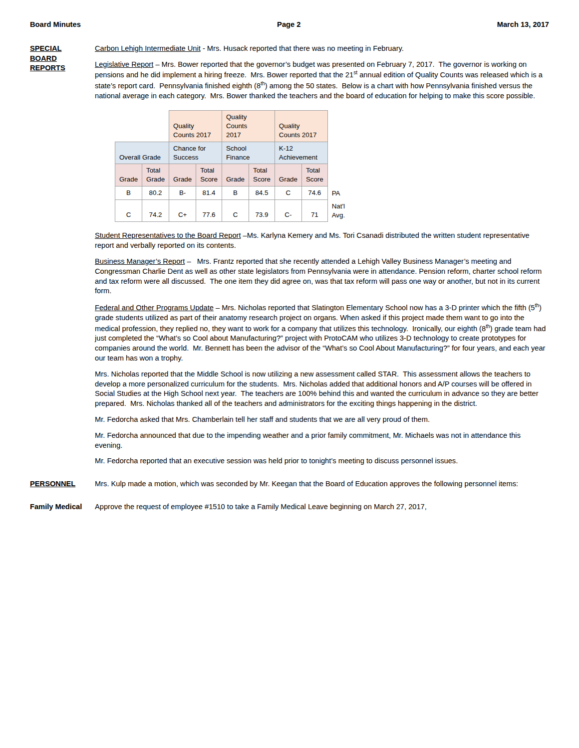Board Minutes
Page 2
March 13, 2017
SPECIAL
BOARD
REPORTS
Carbon Lehigh Intermediate Unit - Mrs. Husack reported that there was no meeting in February.
Legislative Report – Mrs. Bower reported that the governor’s budget was presented on February 7, 2017. The governor is working on pensions and he did implement a hiring freeze. Mrs. Bower reported that the 21st annual edition of Quality Counts was released which is a state’s report card. Pennsylvania finished eighth (8th) among the 50 states. Below is a chart with how Pennsylvania finished versus the national average in each category. Mrs. Bower thanked the teachers and the board of education for helping to make this score possible.
| | Quality Counts 2017 | Quality Counts 2017 | Quality Counts 2017 | |
| Overall Grade | Chance for Success | School Finance | K-12 Achievement | |
| Grade | Total Grade | Grade | Total Score | Grade | Total Score | Grade | Total Score | |
| B | 80.2 | B- | 81.4 | B | 84.5 | C | 74.6 | PA |
| C | 74.2 | C+ | 77.6 | C | 73.9 | C- | 71 | Nat'l Avg. |
Student Representatives to the Board Report –Ms. Karlyna Kemery and Ms. Tori Csanadi distributed the written student representative report and verbally reported on its contents.
Business Manager’s Report – Mrs. Frantz reported that she recently attended a Lehigh Valley Business Manager’s meeting and Congressman Charlie Dent as well as other state legislators from Pennsylvania were in attendance. Pension reform, charter school reform and tax reform were all discussed. The one item they did agree on, was that tax reform will pass one way or another, but not in its current form.
Federal and Other Programs Update – Mrs. Nicholas reported that Slatington Elementary School now has a 3-D printer which the fifth (5th) grade students utilized as part of their anatomy research project on organs. When asked if this project made them want to go into the medical profession, they replied no, they want to work for a company that utilizes this technology. Ironically, our eighth (8th) grade team had just completed the “What’s so Cool about Manufacturing?” project with ProtoCAM who utilizes 3-D technology to create prototypes for companies around the world. Mr. Bennett has been the advisor of the “What’s so Cool About Manufacturing?” for four years, and each year our team has won a trophy.
Mrs. Nicholas reported that the Middle School is now utilizing a new assessment called STAR. This assessment allows the teachers to develop a more personalized curriculum for the students. Mrs. Nicholas added that additional honors and A/P courses will be offered in Social Studies at the High School next year. The teachers are 100% behind this and wanted the curriculum in advance so they are better prepared. Mrs. Nicholas thanked all of the teachers and administrators for the exciting things happening in the district.
Mr. Fedorcha asked that Mrs. Chamberlain tell her staff and students that we are all very proud of them.
Mr. Fedorcha announced that due to the impending weather and a prior family commitment, Mr. Michaels was not in attendance this evening.
Mr. Fedorcha reported that an executive session was held prior to tonight’s meeting to discuss personnel issues.
PERSONNEL
Mrs. Kulp made a motion, which was seconded by Mr. Keegan that the Board of Education approves the following personnel items:
Family Medical
Approve the request of employee #1510 to take a Family Medical Leave beginning on March 27, 2017,